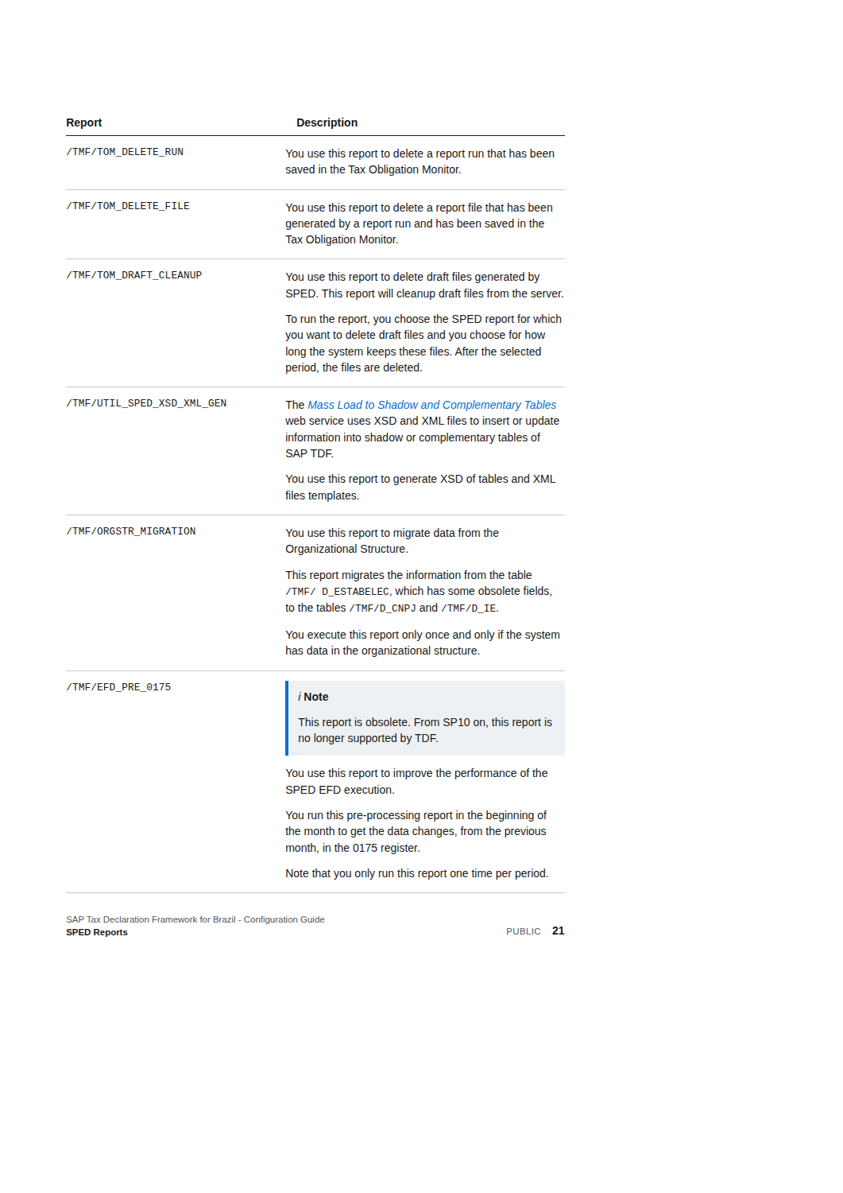| Report | Description |
| --- | --- |
| /TMF/TOM_DELETE_RUN | You use this report to delete a report run that has been saved in the Tax Obligation Monitor. |
| /TMF/TOM_DELETE_FILE | You use this report to delete a report file that has been generated by a report run and has been saved in the Tax Obligation Monitor. |
| /TMF/TOM_DRAFT_CLEANUP | You use this report to delete draft files generated by SPED. This report will cleanup draft files from the server. To run the report, you choose the SPED report for which you want to delete draft files and you choose for how long the system keeps these files. After the selected period, the files are deleted. |
| /TMF/UTIL_SPED_XSD_XML_GEN | The Mass Load to Shadow and Complementary Tables web service uses XSD and XML files to insert or update information into shadow or complementary tables of SAP TDF. You use this report to generate XSD of tables and XML files templates. |
| /TMF/ORGSTR_MIGRATION | You use this report to migrate data from the Organizational Structure. This report migrates the information from the table /TMF/ D_ESTABELEC , which has some obsolete fields, to the tables /TMF/D_CNPJ and /TMF/D_IE . You execute this report only once and only if the system has data in the organizational structure. |
| /TMF/EFD_PRE_0175 | i Note This report is obsolete. From SP10 on, this report is no longer supported by TDF. You use this report to improve the performance of the SPED EFD execution. You run this pre-processing report in the beginning of the month to get the data changes, from the previous month, in the 0175 register. Note that you only run this report one time per period. |
SAP Tax Declaration Framework for Brazil - Configuration Guide
SPED Reports
PUBLIC 21